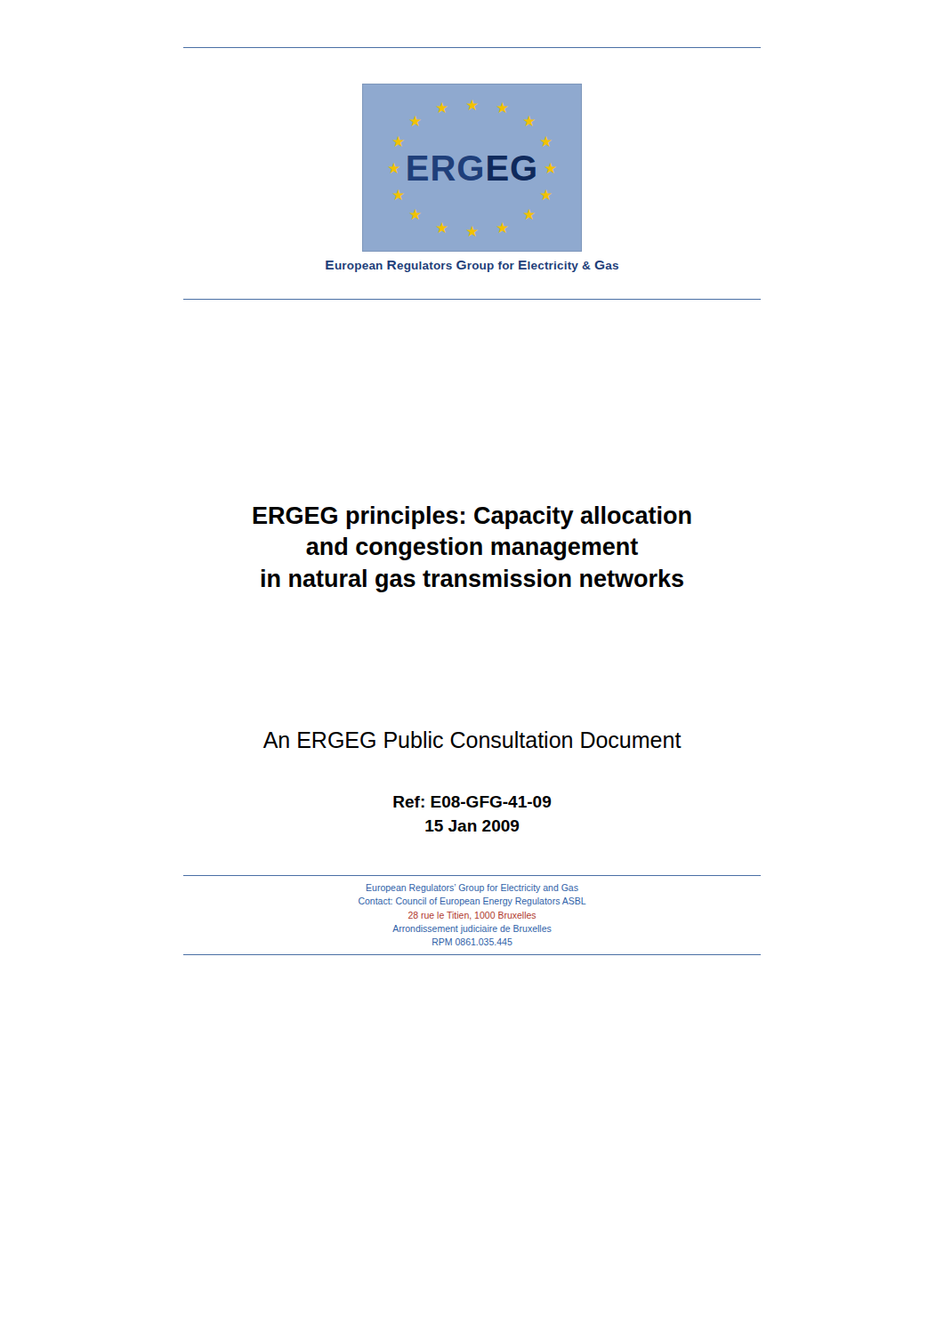★ ★ ★ ★ ★ ★ ★ ★ ★ ★ ★ ★ ★ ★ ★ ★
ERG EG
European Regulators Group for Electricity & Gas
ERGEG principles: Capacity allocation
and congestion management
in natural gas transmission networks
An ERGEG Public Consultation Document
Ref: E08-GFG-41-09
15 Jan 2009
European Regulators’ Group for Electricity and Gas
Contact: Council of European Energy Regulators ASBL
28 rue le Titien, 1000 Bruxelles
Arrondissement judiciaire de Bruxelles
RPM 0861.035.445